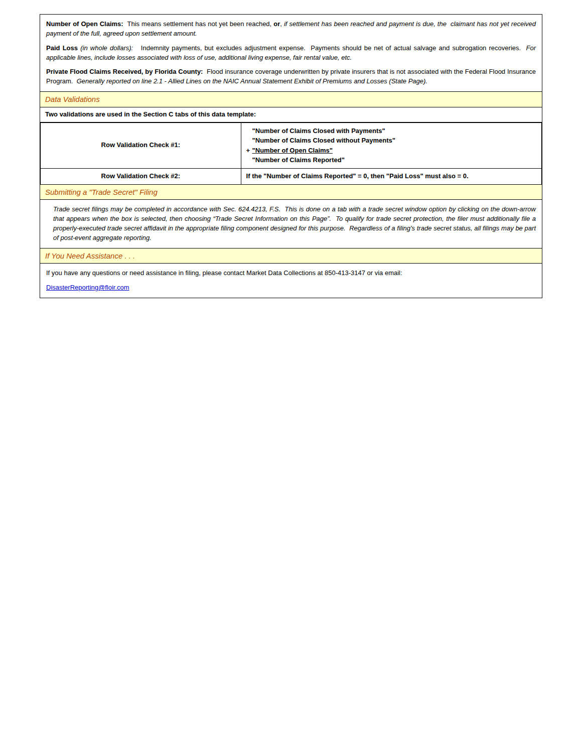Number of Open Claims: This means settlement has not yet been reached, or, if settlement has been reached and payment is due, the claimant has not yet received payment of the full, agreed upon settlement amount.
Paid Loss (in whole dollars): Indemnity payments, but excludes adjustment expense. Payments should be net of actual salvage and subrogation recoveries. For applicable lines, include losses associated with loss of use, additional living expense, fair rental value, etc.
Private Flood Claims Received, by Florida County: Flood insurance coverage underwritten by private insurers that is not associated with the Federal Flood Insurance Program. Generally reported on line 2.1 - Allied Lines on the NAIC Annual Statement Exhibit of Premiums and Losses (State Page).
Data Validations
Two validations are used in the Section C tabs of this data template:
| Row Validation Check #1: | "Number of Claims Closed with Payments" "Number of Claims Closed without Payments" + "Number of Open Claims" "Number of Claims Reported" |
| Row Validation Check #2: | If the "Number of Claims Reported" = 0, then "Paid Loss" must also = 0. |
Submitting a "Trade Secret" Filing
Trade secret filings may be completed in accordance with Sec. 624.4213, F.S. This is done on a tab with a trade secret window option by clicking on the down-arrow that appears when the box is selected, then choosing “Trade Secret Information on this Page”. To qualify for trade secret protection, the filer must additionally file a properly-executed trade secret affidavit in the appropriate filing component designed for this purpose. Regardless of a filing's trade secret status, all filings may be part of post-event aggregate reporting.
If You Need Assistance . . .
If you have any questions or need assistance in filing, please contact Market Data Collections at 850-413-3147 or via email:
DisasterReporting@floir.com